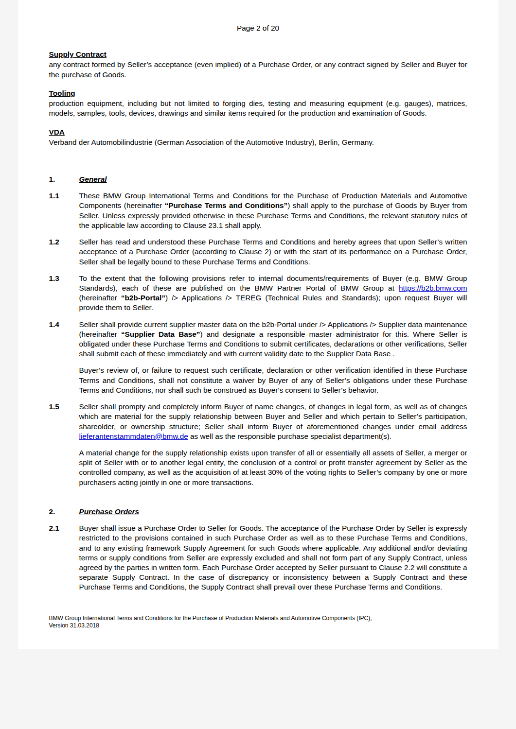Page 2 of 20
Supply Contract
any contract formed by Seller’s acceptance (even implied) of a Purchase Order, or any contract signed by Seller and Buyer for the purchase of Goods.
Tooling
production equipment, including but not limited to forging dies, testing and measuring equipment (e.g. gauges), matrices, models, samples, tools, devices, drawings and similar items required for the production and examination of Goods.
VDA
Verband der Automobilindustrie (German Association of the Automotive Industry), Berlin, Germany.
1. General
1.1
These BMW Group International Terms and Conditions for the Purchase of Production Materials and Automotive Components (hereinafter “Purchase Terms and Conditions”) shall apply to the purchase of Goods by Buyer from Seller. Unless expressly provided otherwise in these Purchase Terms and Conditions, the relevant statutory rules of the applicable law according to Clause 23.1 shall apply.
1.2
Seller has read and understood these Purchase Terms and Conditions and hereby agrees that upon Seller’s written acceptance of a Purchase Order (according to Clause 2) or with the start of its performance on a Purchase Order, Seller shall be legally bound to these Purchase Terms and Conditions.
1.3
To the extent that the following provisions refer to internal documents/requirements of Buyer (e.g. BMW Group Standards), each of these are published on the BMW Partner Portal of BMW Group at https://b2b.bmw.com (hereinafter “b2b-Portal”) /> Applications /> TEREG (Technical Rules and Standards); upon request Buyer will provide them to Seller.
1.4
Seller shall provide current supplier master data on the b2b-Portal under /> Applications /> Supplier data maintenance (hereinafter “Supplier Data Base”) and designate a responsible master administrator for this. Where Seller is obligated under these Purchase Terms and Conditions to submit certificates, declarations or other verifications, Seller shall submit each of these immediately and with current validity date to the Supplier Data Base .
Buyer’s review of, or failure to request such certificate, declaration or other verification identified in these Purchase Terms and Conditions, shall not constitute a waiver by Buyer of any of Seller’s obligations under these Purchase Terms and Conditions, nor shall such be construed as Buyer's consent to Seller’s behavior.
1.5
Seller shall prompty and completely inform Buyer of name changes, of changes in legal form, as well as of changes which are material for the supply relationship between Buyer and Seller and which pertain to Seller’s participation, shareolder, or ownership structure; Seller shall inform Buyer of aforementioned changes under email address lieferantenstammdaten@bmw.de as well as the responsible purchase specialist department(s).
A material change for the supply relationship exists upon transfer of all or essentially all assets of Seller, a merger or split of Seller with or to another legal entity, the conclusion of a control or profit transfer agreement by Seller as the controlled company, as well as the acquisition of at least 30% of the voting rights to Seller’s company by one or more purchasers acting jointly in one or more transactions.
2. Purchase Orders
2.1
Buyer shall issue a Purchase Order to Seller for Goods. The acceptance of the Purchase Order by Seller is expressly restricted to the provisions contained in such Purchase Order as well as to these Purchase Terms and Conditions, and to any existing framework Supply Agreement for such Goods where applicable. Any additional and/or deviating terms or supply conditions from Seller are expressly excluded and shall not form part of any Supply Contract, unless agreed by the parties in written form. Each Purchase Order accepted by Seller pursuant to Clause 2.2 will constitute a separate Supply Contract. In the case of discrepancy or inconsistency between a Supply Contract and these Purchase Terms and Conditions, the Supply Contract shall prevail over these Purchase Terms and Conditions.
BMW Group International Terms and Conditions for the Purchase of Production Materials and Automotive Components (IPC),
Version 31.03.2018